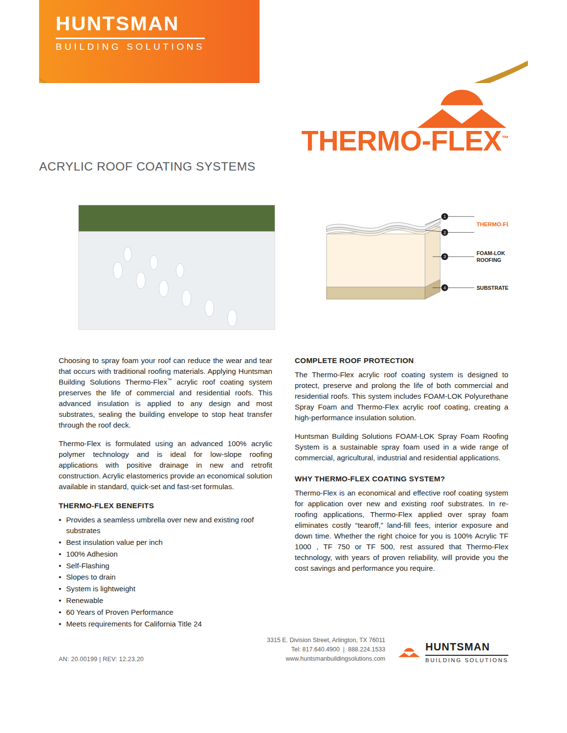HUNTSMAN BUILDING SOLUTIONS
THERMO-FLEX™
ACRYLIC ROOF COATING SYSTEMS
1 2 THERMO-FLEX ™ 3 FOAM-LOK ROOFING 4 SUBSTRATE
Choosing to spray foam your roof can reduce the wear and tear that occurs with traditional roofing materials. Applying Huntsman Building Solutions Thermo-Flex™ acrylic roof coating system preserves the life of commercial and residential roofs. This advanced insulation is applied to any design and most substrates, sealing the building envelope to stop heat transfer through the roof deck.
Thermo-Flex is formulated using an advanced 100% acrylic polymer technology and is ideal for low-slope roofing applications with positive drainage in new and retrofit construction. Acrylic elastomerics provide an economical solution available in standard, quick-set and fast-set formulas.
Thermo-Flex Benefits
Provides a seamless umbrella over new and existing roof substrates
Best insulation value per inch
100% Adhesion
Self-Flashing
Slopes to drain
System is lightweight
Renewable
60 Years of Proven Performance
Meets requirements for California Title 24
Complete Roof Protection
The Thermo-Flex acrylic roof coating system is designed to protect, preserve and prolong the life of both commercial and residential roofs. This system includes FOAM-LOK Polyurethane Spray Foam and Thermo-Flex acrylic roof coating, creating a high-performance insulation solution.
Huntsman Building Solutions FOAM-LOK Spray Foam Roofing System is a sustainable spray foam used in a wide range of commercial, agricultural, industrial and residential applications.
Why Thermo-Flex Coating System?
Thermo-Flex is an economical and effective roof coating system for application over new and existing roof substrates. In re-roofing applications, Thermo-Flex applied over spray foam eliminates costly “tearoff,” land-fill fees, interior exposure and down time. Whether the right choice for you is 100% Acrylic TF 1000 , TF 750 or TF 500, rest assured that Thermo-Flex technology, with years of proven reliability, will provide you the cost savings and performance you require.
AN: 20.00199 | REV: 12.23.20
3315 E. Division Street, Arlington, TX 76011
Tel: 817.640.4900 | 888.224.1533
www.huntsmanbuildingsolutions.com
HUNTSMAN BUILDING SOLUTIONS